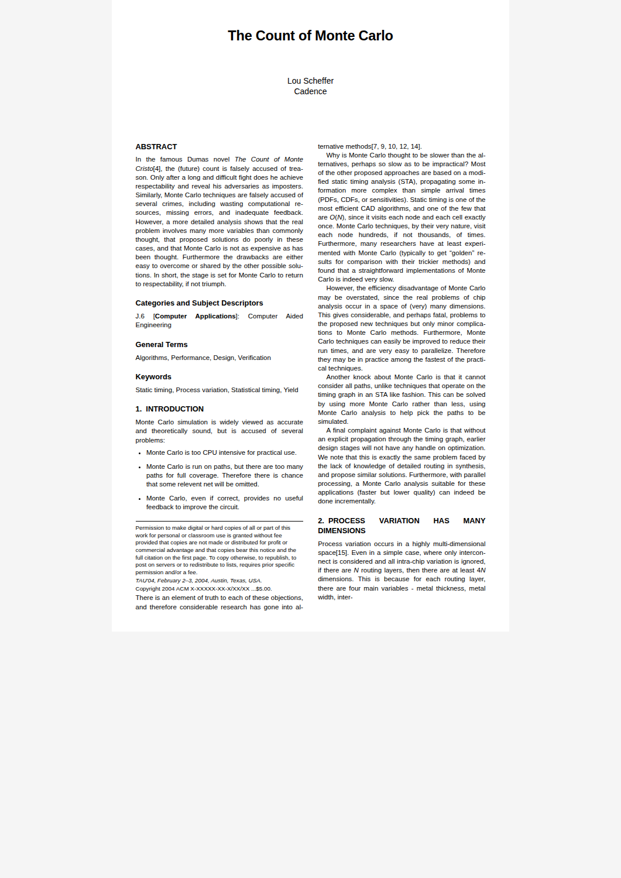The Count of Monte Carlo
Lou Scheffer Cadence
ABSTRACT
In the famous Dumas novel The Count of Monte Cristo[4], the (future) count is falsely accused of treason. Only after a long and difficult fight does he achieve respectability and reveal his adversaries as imposters. Similarly, Monte Carlo techniques are falsely accused of several crimes, including wasting computational resources, missing errors, and inadequate feedback. However, a more detailed analysis shows that the real problem involves many more variables than commonly thought, that proposed solutions do poorly in these cases, and that Monte Carlo is not as expensive as has been thought. Furthermore the drawbacks are either easy to overcome or shared by the other possible solutions. In short, the stage is set for Monte Carlo to return to respectability, if not triumph.
Categories and Subject Descriptors
J.6 [Computer Applications]: Computer Aided Engineering
General Terms
Algorithms, Performance, Design, Verification
Keywords
Static timing, Process variation, Statistical timing, Yield
1. INTRODUCTION
Monte Carlo simulation is widely viewed as accurate and theoretically sound, but is accused of several problems:
Monte Carlo is too CPU intensive for practical use.
Monte Carlo is run on paths, but there are too many paths for full coverage. Therefore there is chance that some relevent net will be omitted.
Monte Carlo, even if correct, provides no useful feedback to improve the circuit.
Permission to make digital or hard copies of all or part of this work for personal or classroom use is granted without fee provided that copies are not made or distributed for profit or commercial advantage and that copies bear this notice and the full citation on the first page. To copy otherwise, to republish, to post on servers or to redistribute to lists, requires prior specific permission and/or a fee.
TAU'04, February 2–3, 2004, Austin, Texas, USA.
Copyright 2004 ACM X-XXXXX-XX-X/XX/XX ...$5.00.
There is an element of truth to each of these objections, and therefore considerable research has gone into alternative methods[7, 9, 10, 12, 14].
Why is Monte Carlo thought to be slower than the alternatives, perhaps so slow as to be impractical? Most of the other proposed approaches are based on a modified static timing analysis (STA), propagating some information more complex than simple arrival times (PDFs, CDFs, or sensitivities). Static timing is one of the most efficient CAD algorithms, and one of the few that are O(N), since it visits each node and each cell exactly once. Monte Carlo techniques, by their very nature, visit each node hundreds, if not thousands, of times. Furthermore, many researchers have at least experimented with Monte Carlo (typically to get “golden” results for comparison with their trickier methods) and found that a straightforward implementations of Monte Carlo is indeed very slow.
However, the efficiency disadvantage of Monte Carlo may be overstated, since the real problems of chip analysis occur in a space of (very) many dimensions. This gives considerable, and perhaps fatal, problems to the proposed new techniques but only minor complications to Monte Carlo methods. Furthermore, Monte Carlo techniques can easily be improved to reduce their run times, and are very easy to parallelize. Therefore they may be in practice among the fastest of the practical techniques.
Another knock about Monte Carlo is that it cannot consider all paths, unlike techniques that operate on the timing graph in an STA like fashion. This can be solved by using more Monte Carlo rather than less, using Monte Carlo analysis to help pick the paths to be simulated.
A final complaint against Monte Carlo is that without an explicit propagation through the timing graph, earlier design stages will not have any handle on optimization. We note that this is exactly the same problem faced by the lack of knowledge of detailed routing in synthesis, and propose similar solutions. Furthermore, with parallel processing, a Monte Carlo analysis suitable for these applications (faster but lower quality) can indeed be done incrementally.
2. PROCESS VARIATION HAS MANY DIMENSIONS
Process variation occurs in a highly multi-dimensional space[15]. Even in a simple case, where only interconnect is considered and all intra-chip variation is ignored, if there are N routing layers, then there are at least 4N dimensions. This is because for each routing layer, there are four main variables - metal thickness, metal width, inter-